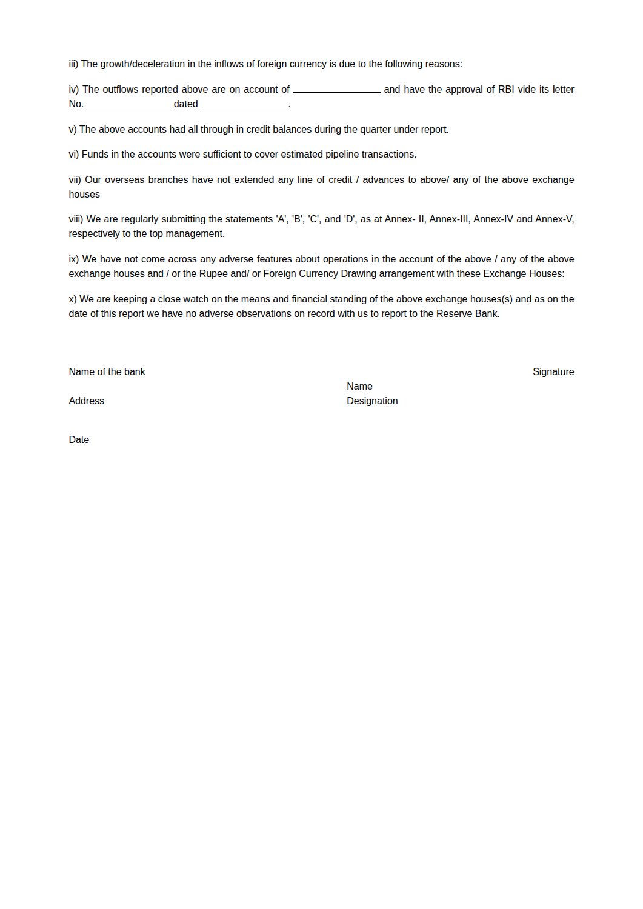iii) The growth/deceleration in the inflows of foreign currency is due to the following reasons:
iv) The outflows reported above are on account of and have the approval of RBI vide its letter No. dated .
v) The above accounts had all through in credit balances during the quarter under report.
vi) Funds in the accounts were sufficient to cover estimated pipeline transactions.
vii) Our overseas branches have not extended any line of credit / advances to above/ any of the above exchange houses
viii) We are regularly submitting the statements 'A', 'B', 'C', and 'D', as at Annex- II, Annex-III, Annex-IV and Annex-V, respectively to the top management.
ix) We have not come across any adverse features about operations in the account of the above / any of the above exchange houses and / or the Rupee and/ or Foreign Currency Drawing arrangement with these Exchange Houses:
x) We are keeping a close watch on the means and financial standing of the above exchange houses(s) and as on the date of this report we have no adverse observations on record with us to report to the Reserve Bank.
| Name of the bank | Signature |
| | Name |
| Address | Designation |
Date